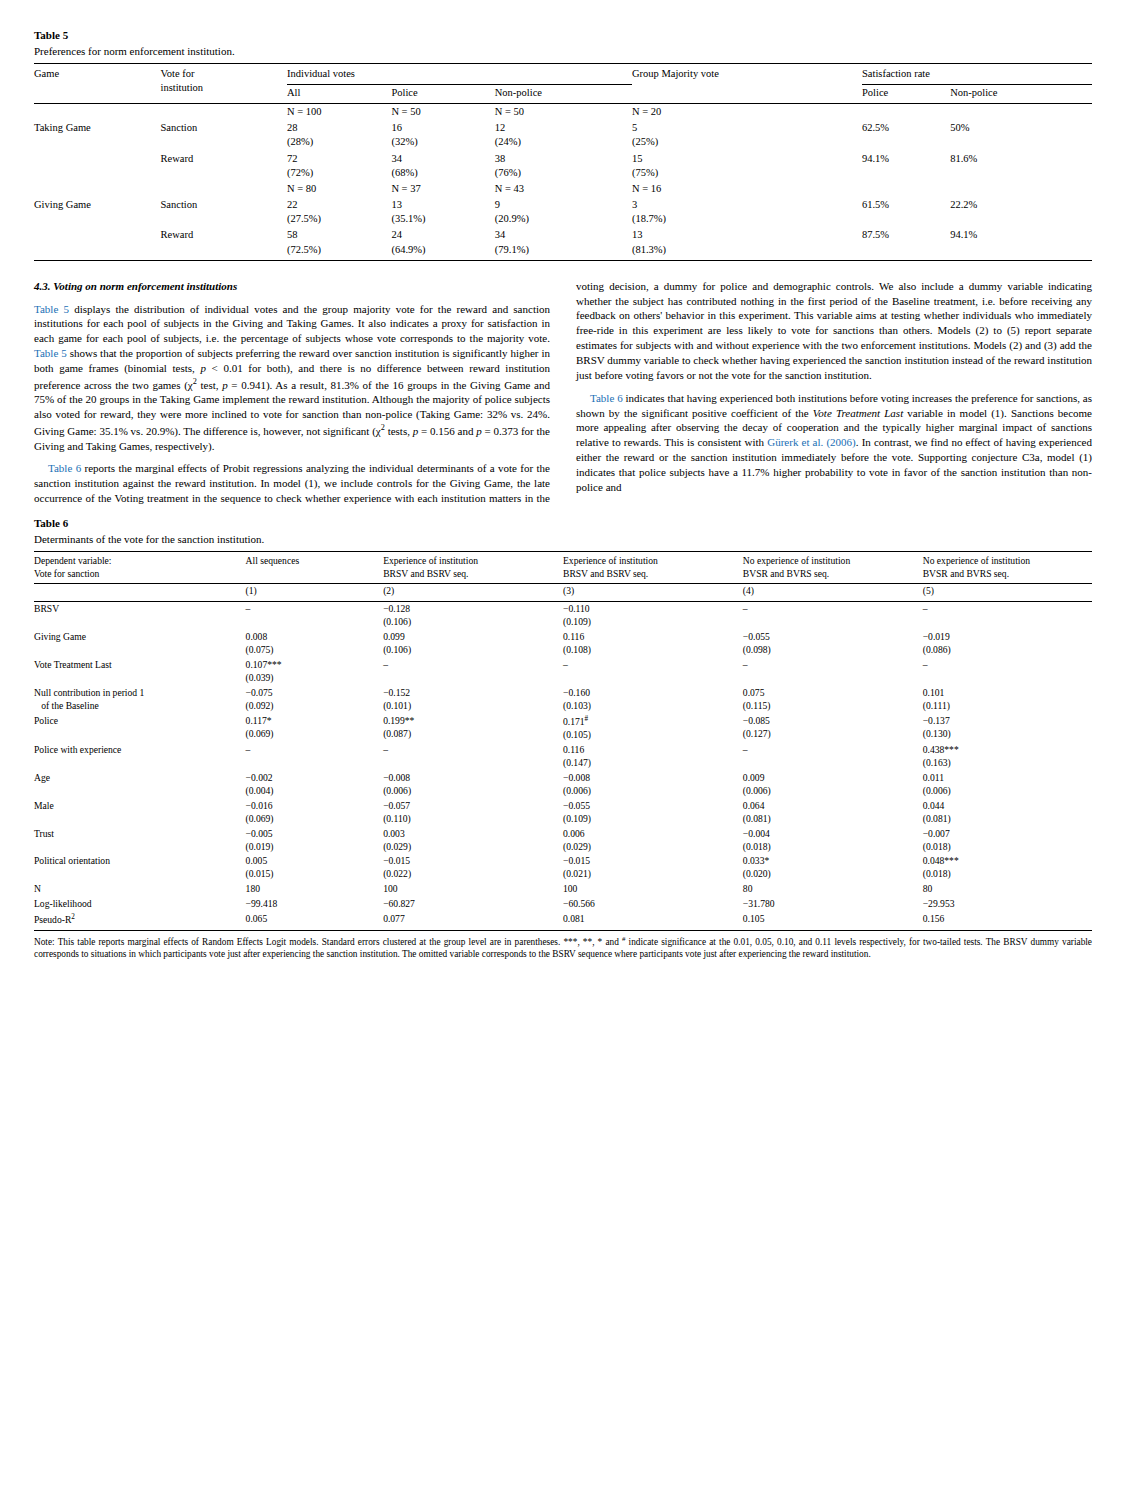Table 5
Preferences for norm enforcement institution.
| Game | Vote for institution | Individual votes | Group Majority vote | Satisfaction rate |
| --- | --- | --- | --- | --- |
| All | Police | Non-police | Police | Non-police |
| | | N = 100 | N = 50 | N = 50 | N = 20 | | |
| Taking Game | Sanction | 28 (28%) | 16 (32%) | 12 (24%) | 5 (25%) | 62.5% | 50% |
| | Reward | 72 (72%) | 34 (68%) | 38 (76%) | 15 (75%) | 94.1% | 81.6% |
| | | N = 80 | N = 37 | N = 43 | N = 16 | | |
| Giving Game | Sanction | 22 (27.5%) | 13 (35.1%) | 9 (20.9%) | 3 (18.7%) | 61.5% | 22.2% |
| | Reward | 58 (72.5%) | 24 (64.9%) | 34 (79.1%) | 13 (81.3%) | 87.5% | 94.1% |
4.3. Voting on norm enforcement institutions
Table 5 displays the distribution of individual votes and the group majority vote for the reward and sanction institutions for each pool of subjects in the Giving and Taking Games. It also indicates a proxy for satisfaction in each game for each pool of subjects, i.e. the percentage of subjects whose vote corresponds to the majority vote. Table 5 shows that the proportion of subjects preferring the reward over sanction institution is significantly higher in both game frames (binomial tests, p < 0.01 for both), and there is no difference between reward institution preference across the two games (χ2 test, p = 0.941). As a result, 81.3% of the 16 groups in the Giving Game and 75% of the 20 groups in the Taking Game implement the reward institution. Although the majority of police subjects also voted for reward, they were more inclined to vote for sanction than non-police (Taking Game: 32% vs. 24%. Giving Game: 35.1% vs. 20.9%). The difference is, however, not significant (χ2 tests, p = 0.156 and p = 0.373 for the Giving and Taking Games, respectively).
Table 6 reports the marginal effects of Probit regressions analyzing the individual determinants of a vote for the sanction institution against the reward institution. In model (1), we include controls for the Giving Game, the late occurrence of the Voting treatment in the sequence to check whether experience with each institution matters in the voting decision, a dummy for police and demographic controls. We also include a dummy variable indicating whether the subject has contributed nothing in the first period of the Baseline treatment, i.e. before receiving any feedback on others' behavior in this experiment. This variable aims at testing whether individuals who immediately free-ride in this experiment are less likely to vote for sanctions than others. Models (2) to (5) report separate estimates for subjects with and without experience with the two enforcement institutions. Models (2) and (3) add the BRSV dummy variable to check whether having experienced the sanction institution instead of the reward institution just before voting favors or not the vote for the sanction institution.
Table 6 indicates that having experienced both institutions before voting increases the preference for sanctions, as shown by the significant positive coefficient of the Vote Treatment Last variable in model (1). Sanctions become more appealing after observing the decay of cooperation and the typically higher marginal impact of sanctions relative to rewards. This is consistent with Gürerk et al. (2006). In contrast, we find no effect of having experienced either the reward or the sanction institution immediately before the vote. Supporting conjecture C3a, model (1) indicates that police subjects have a 11.7% higher probability to vote in favor of the sanction institution than non-police and
Table 6
Determinants of the vote for the sanction institution.
| Dependent variable: Vote for sanction | All sequences | Experience of institution BRSV and BSRV seq. | Experience of institution BRSV and BSRV seq. | No experience of institution BVSR and BVRS seq. | No experience of institution BVSR and BVRS seq. |
| --- | --- | --- | --- | --- | --- |
| | (1) | (2) | (3) | (4) | (5) |
| BRSV | – | −0.128 (0.106) | −0.110 (0.109) | – | – |
| Giving Game | 0.008 (0.075) | 0.099 (0.106) | 0.116 (0.108) | −0.055 (0.098) | −0.019 (0.086) |
| Vote Treatment Last | 0.107*** (0.039) | – | – | – | – |
| Null contribution in period 1 of the Baseline | −0.075 (0.092) | −0.152 (0.101) | −0.160 (0.103) | 0.075 (0.115) | 0.101 (0.111) |
| Police | 0.117* (0.069) | 0.199** (0.087) | 0.171 # (0.105) | −0.085 (0.127) | −0.137 (0.130) |
| Police with experience | – | – | 0.116 (0.147) | – | 0.438*** (0.163) |
| Age | −0.002 (0.004) | −0.008 (0.006) | −0.008 (0.006) | 0.009 (0.006) | 0.011 (0.006) |
| Male | −0.016 (0.069) | −0.057 (0.110) | −0.055 (0.109) | 0.064 (0.081) | 0.044 (0.081) |
| Trust | −0.005 (0.019) | 0.003 (0.029) | 0.006 (0.029) | −0.004 (0.018) | −0.007 (0.018) |
| Political orientation | 0.005 (0.015) | −0.015 (0.022) | −0.015 (0.021) | 0.033* (0.020) | 0.048*** (0.018) |
| N | 180 | 100 | 100 | 80 | 80 |
| Log-likelihood | −99.418 | −60.827 | −60.566 | −31.780 | −29.953 |
| Pseudo-R 2 | 0.065 | 0.077 | 0.081 | 0.105 | 0.156 |
Note: This table reports marginal effects of Random Effects Logit models. Standard errors clustered at the group level are in parentheses. ***, **, * and # indicate significance at the 0.01, 0.05, 0.10, and 0.11 levels respectively, for two-tailed tests. The BRSV dummy variable corresponds to situations in which participants vote just after experiencing the sanction institution. The omitted variable corresponds to the BSRV sequence where participants vote just after experiencing the reward institution.